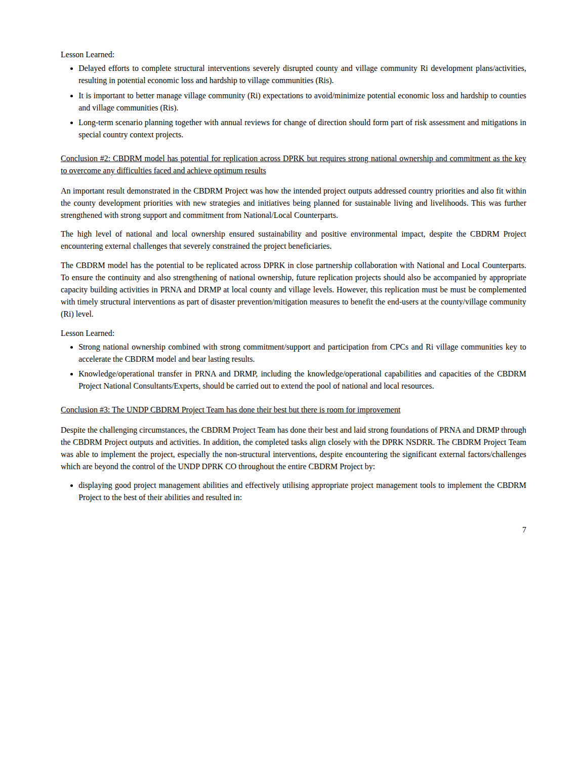Lesson Learned:
Delayed efforts to complete structural interventions severely disrupted county and village community Ri development plans/activities, resulting in potential economic loss and hardship to village communities (Ris).
It is important to better manage village community (Ri) expectations to avoid/minimize potential economic loss and hardship to counties and village communities (Ris).
Long-term scenario planning together with annual reviews for change of direction should form part of risk assessment and mitigations in special country context projects.
Conclusion #2: CBDRM model has potential for replication across DPRK but requires strong national ownership and commitment as the key to overcome any difficulties faced and achieve optimum results
An important result demonstrated in the CBDRM Project was how the intended project outputs addressed country priorities and also fit within the county development priorities with new strategies and initiatives being planned for sustainable living and livelihoods. This was further strengthened with strong support and commitment from National/Local Counterparts.
The high level of national and local ownership ensured sustainability and positive environmental impact, despite the CBDRM Project encountering external challenges that severely constrained the project beneficiaries.
The CBDRM model has the potential to be replicated across DPRK in close partnership collaboration with National and Local Counterparts. To ensure the continuity and also strengthening of national ownership, future replication projects should also be accompanied by appropriate capacity building activities in PRNA and DRMP at local county and village levels. However, this replication must be must be complemented with timely structural interventions as part of disaster prevention/mitigation measures to benefit the end-users at the county/village community (Ri) level.
Lesson Learned:
Strong national ownership combined with strong commitment/support and participation from CPCs and Ri village communities key to accelerate the CBDRM model and bear lasting results.
Knowledge/operational transfer in PRNA and DRMP, including the knowledge/operational capabilities and capacities of the CBDRM Project National Consultants/Experts, should be carried out to extend the pool of national and local resources.
Conclusion #3: The UNDP CBDRM Project Team has done their best but there is room for improvement
Despite the challenging circumstances, the CBDRM Project Team has done their best and laid strong foundations of PRNA and DRMP through the CBDRM Project outputs and activities. In addition, the completed tasks align closely with the DPRK NSDRR. The CBDRM Project Team was able to implement the project, especially the non-structural interventions, despite encountering the significant external factors/challenges which are beyond the control of the UNDP DPRK CO throughout the entire CBDRM Project by:
displaying good project management abilities and effectively utilising appropriate project management tools to implement the CBDRM Project to the best of their abilities and resulted in:
7